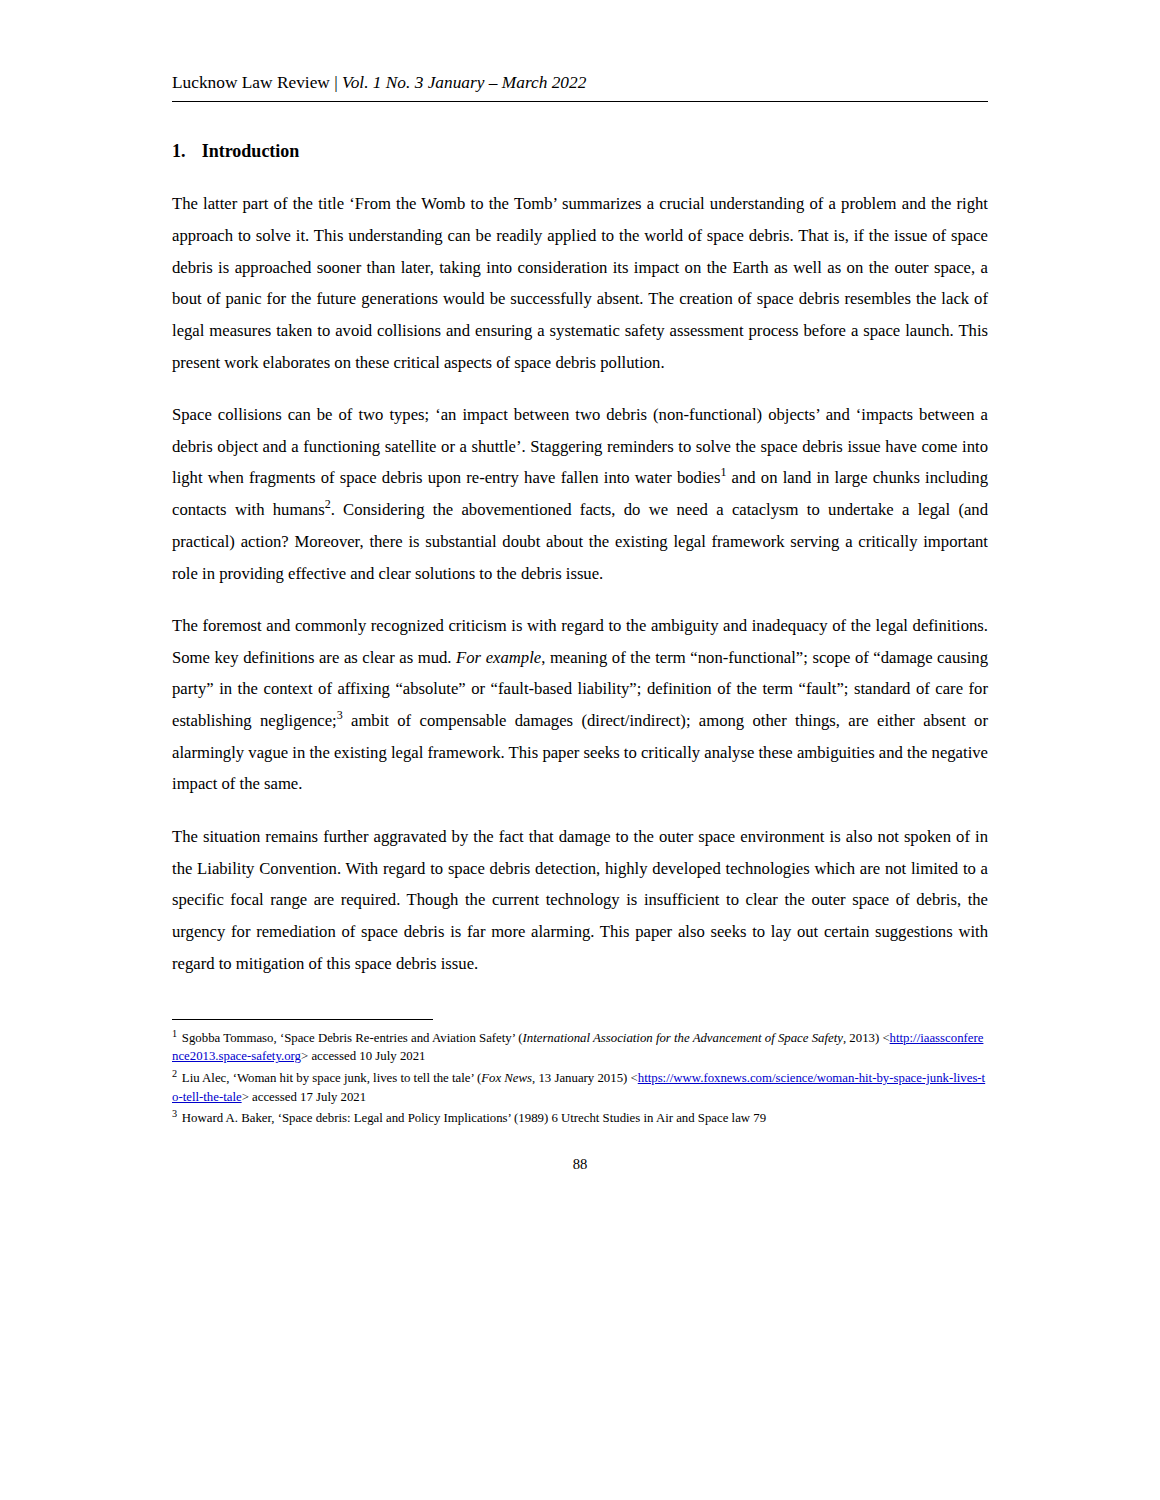Lucknow Law Review | Vol. 1 No. 3 January – March 2022
1. Introduction
The latter part of the title ‘From the Womb to the Tomb’ summarizes a crucial understanding of a problem and the right approach to solve it. This understanding can be readily applied to the world of space debris. That is, if the issue of space debris is approached sooner than later, taking into consideration its impact on the Earth as well as on the outer space, a bout of panic for the future generations would be successfully absent. The creation of space debris resembles the lack of legal measures taken to avoid collisions and ensuring a systematic safety assessment process before a space launch. This present work elaborates on these critical aspects of space debris pollution.
Space collisions can be of two types; ‘an impact between two debris (non-functional) objects’ and ‘impacts between a debris object and a functioning satellite or a shuttle’. Staggering reminders to solve the space debris issue have come into light when fragments of space debris upon re-entry have fallen into water bodies1 and on land in large chunks including contacts with humans2. Considering the abovementioned facts, do we need a cataclysm to undertake a legal (and practical) action? Moreover, there is substantial doubt about the existing legal framework serving a critically important role in providing effective and clear solutions to the debris issue.
The foremost and commonly recognized criticism is with regard to the ambiguity and inadequacy of the legal definitions. Some key definitions are as clear as mud. For example, meaning of the term “non-functional”; scope of “damage causing party” in the context of affixing “absolute” or “fault-based liability”; definition of the term “fault”; standard of care for establishing negligence;3 ambit of compensable damages (direct/indirect); among other things, are either absent or alarmingly vague in the existing legal framework. This paper seeks to critically analyse these ambiguities and the negative impact of the same.
The situation remains further aggravated by the fact that damage to the outer space environment is also not spoken of in the Liability Convention. With regard to space debris detection, highly developed technologies which are not limited to a specific focal range are required. Though the current technology is insufficient to clear the outer space of debris, the urgency for remediation of space debris is far more alarming. This paper also seeks to lay out certain suggestions with regard to mitigation of this space debris issue.
1 Sgobba Tommaso, ‘Space Debris Re-entries and Aviation Safety’ (International Association for the Advancement of Space Safety, 2013) <http://iaassconference2013.space-safety.org> accessed 10 July 2021
2 Liu Alec, ‘Woman hit by space junk, lives to tell the tale’ (Fox News, 13 January 2015) <https://www.foxnews.com/science/woman-hit-by-space-junk-lives-to-tell-the-tale> accessed 17 July 2021
3 Howard A. Baker, ‘Space debris: Legal and Policy Implications’ (1989) 6 Utrecht Studies in Air and Space law 79
88